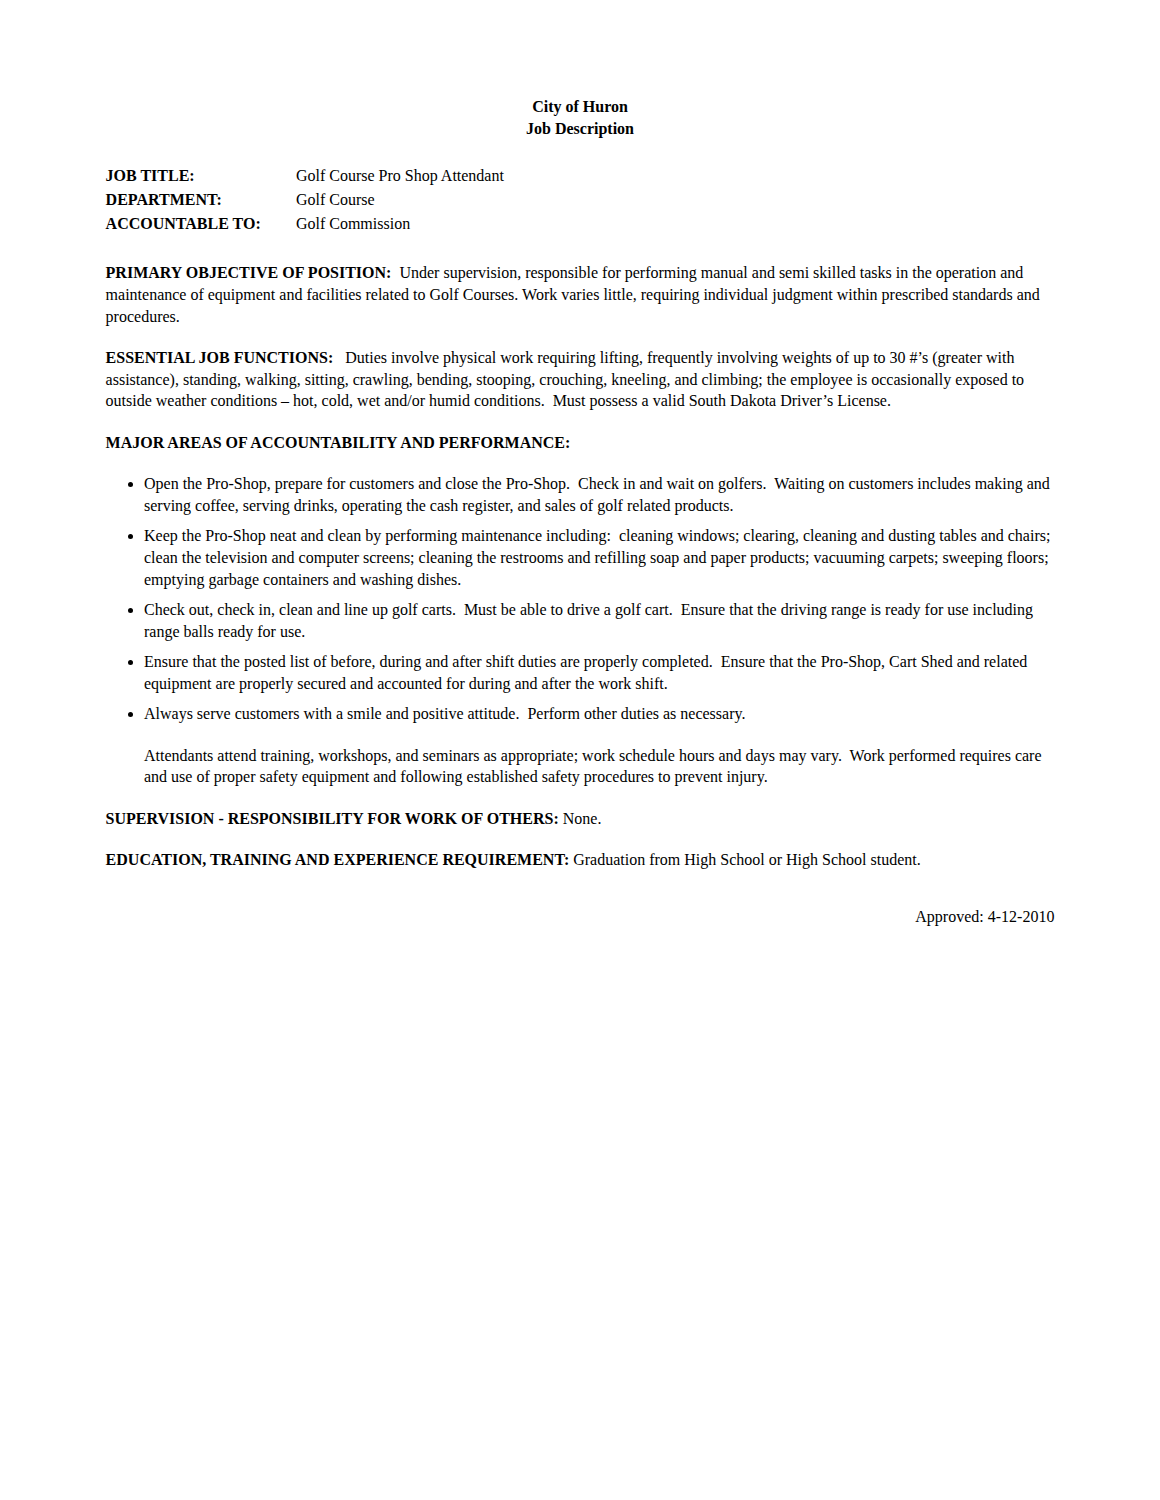City of Huron
Job Description
| JOB TITLE: | Golf Course Pro Shop Attendant |
| DEPARTMENT: | Golf Course |
| ACCOUNTABLE TO: | Golf Commission |
PRIMARY OBJECTIVE OF POSITION: Under supervision, responsible for performing manual and semi skilled tasks in the operation and maintenance of equipment and facilities related to Golf Courses. Work varies little, requiring individual judgment within prescribed standards and procedures.
ESSENTIAL JOB FUNCTIONS: Duties involve physical work requiring lifting, frequently involving weights of up to 30 #’s (greater with assistance), standing, walking, sitting, crawling, bending, stooping, crouching, kneeling, and climbing; the employee is occasionally exposed to outside weather conditions – hot, cold, wet and/or humid conditions. Must possess a valid South Dakota Driver’s License.
MAJOR AREAS OF ACCOUNTABILITY AND PERFORMANCE:
Open the Pro-Shop, prepare for customers and close the Pro-Shop. Check in and wait on golfers. Waiting on customers includes making and serving coffee, serving drinks, operating the cash register, and sales of golf related products.
Keep the Pro-Shop neat and clean by performing maintenance including: cleaning windows; clearing, cleaning and dusting tables and chairs; clean the television and computer screens; cleaning the restrooms and refilling soap and paper products; vacuuming carpets; sweeping floors; emptying garbage containers and washing dishes.
Check out, check in, clean and line up golf carts. Must be able to drive a golf cart. Ensure that the driving range is ready for use including range balls ready for use.
Ensure that the posted list of before, during and after shift duties are properly completed. Ensure that the Pro-Shop, Cart Shed and related equipment are properly secured and accounted for during and after the work shift.
Always serve customers with a smile and positive attitude. Perform other duties as necessary.
Attendants attend training, workshops, and seminars as appropriate; work schedule hours and days may vary. Work performed requires care and use of proper safety equipment and following established safety procedures to prevent injury.
SUPERVISION - RESPONSIBILITY FOR WORK OF OTHERS: None.
EDUCATION, TRAINING AND EXPERIENCE REQUIREMENT: Graduation from High School or High School student.
Approved: 4-12-2010